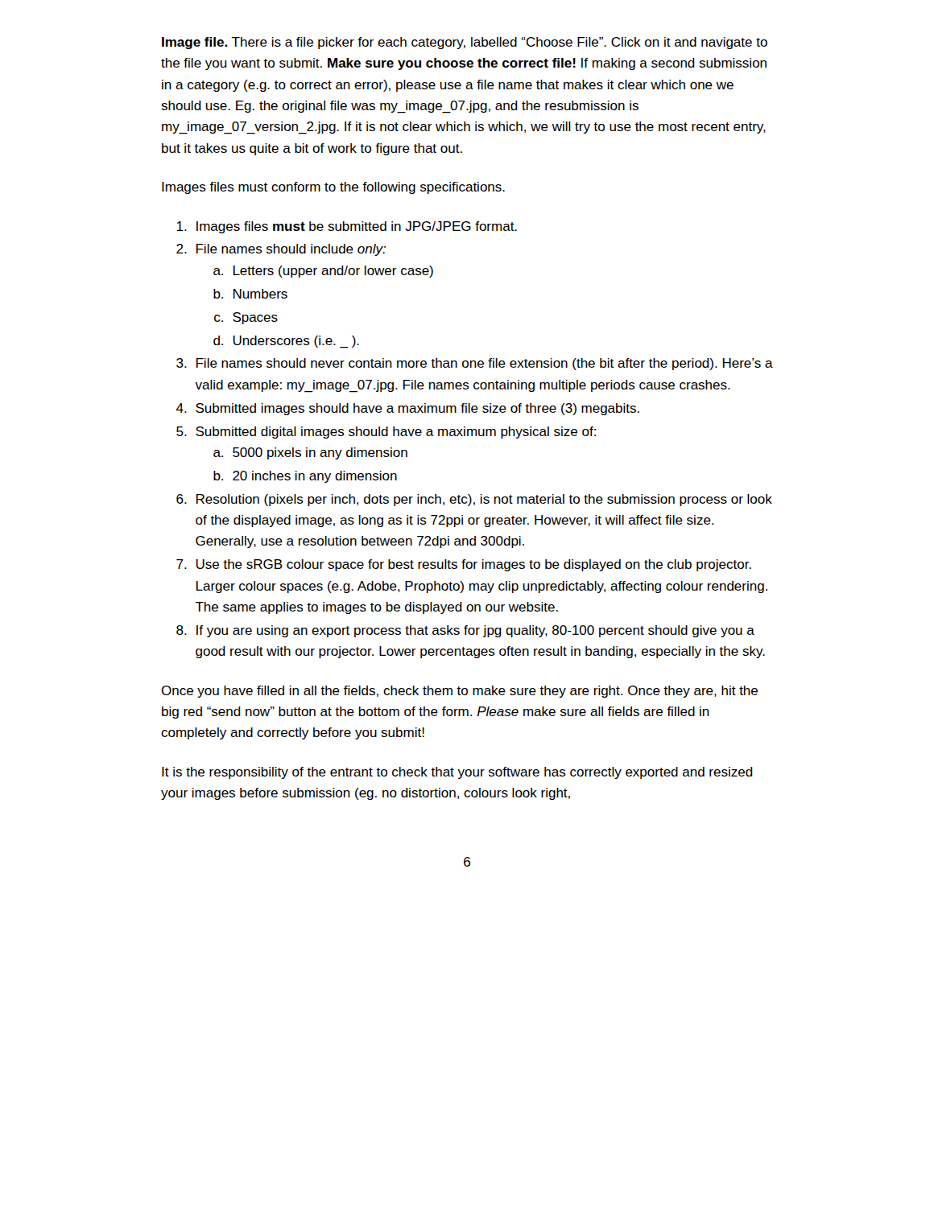Image file. There is a file picker for each category, labelled “Choose File”. Click on it and navigate to the file you want to submit. Make sure you choose the correct file! If making a second submission in a category (e.g. to correct an error), please use a file name that makes it clear which one we should use. Eg. the original file was my_image_07.jpg, and the resubmission is my_image_07_version_2.jpg. If it is not clear which is which, we will try to use the most recent entry, but it takes us quite a bit of work to figure that out.
Images files must conform to the following specifications.
Images files must be submitted in JPG/JPEG format.
File names should include only:
Letters (upper and/or lower case)
Numbers
Spaces
Underscores (i.e. _ ).
File names should never contain more than one file extension (the bit after the period). Here’s a valid example: my_image_07.jpg. File names containing multiple periods cause crashes.
Submitted images should have a maximum file size of three (3) megabits.
Submitted digital images should have a maximum physical size of:
5000 pixels in any dimension
20 inches in any dimension
Resolution (pixels per inch, dots per inch, etc), is not material to the submission process or look of the displayed image, as long as it is 72ppi or greater. However, it will affect file size. Generally, use a resolution between 72dpi and 300dpi.
Use the sRGB colour space for best results for images to be displayed on the club projector. Larger colour spaces (e.g. Adobe, Prophoto) may clip unpredictably, affecting colour rendering. The same applies to images to be displayed on our website.
If you are using an export process that asks for jpg quality, 80-100 percent should give you a good result with our projector. Lower percentages often result in banding, especially in the sky.
Once you have filled in all the fields, check them to make sure they are right. Once they are, hit the big red “send now” button at the bottom of the form. Please make sure all fields are filled in completely and correctly before you submit!
It is the responsibility of the entrant to check that your software has correctly exported and resized your images before submission (eg. no distortion, colours look right,
6